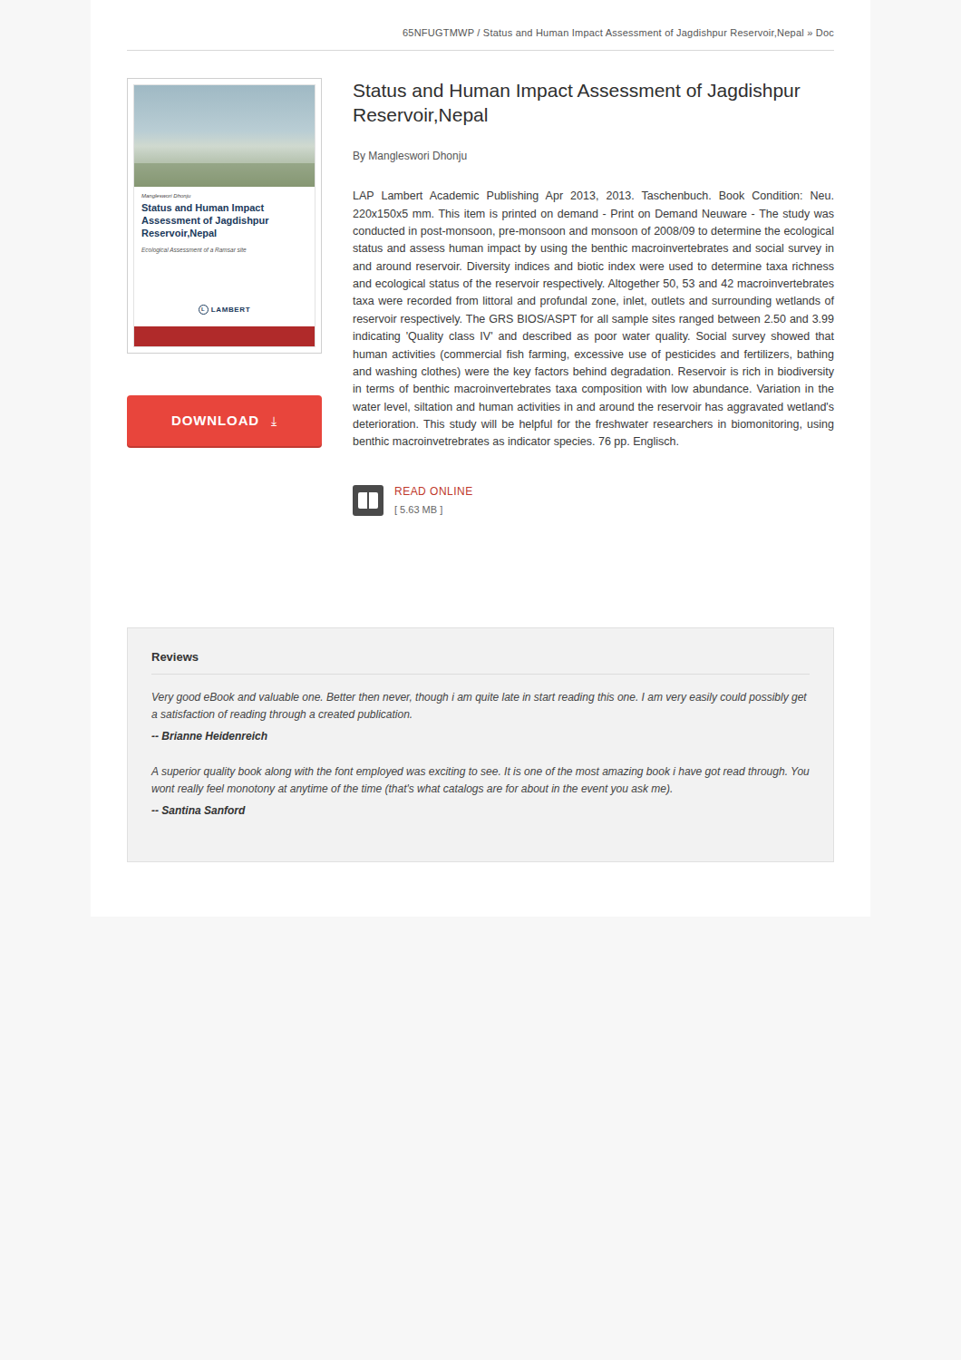65NFUGTMWP / Status and Human Impact Assessment of Jagdishpur Reservoir,Nepal » Doc
Mangleswori Dhonju
Status and Human Impact Assessment of Jagdishpur Reservoir,Nepal
Ecological Assessment of a Ramsar site
LLAMBERT
DOWNLOAD ⤓
Status and Human Impact Assessment of Jagdishpur Reservoir,Nepal
By Mangleswori Dhonju
LAP Lambert Academic Publishing Apr 2013, 2013. Taschenbuch. Book Condition: Neu. 220x150x5 mm. This item is printed on demand - Print on Demand Neuware - The study was conducted in post-monsoon, pre-monsoon and monsoon of 2008/09 to determine the ecological status and assess human impact by using the benthic macroinvertebrates and social survey in and around reservoir. Diversity indices and biotic index were used to determine taxa richness and ecological status of the reservoir respectively. Altogether 50, 53 and 42 macroinvertebrates taxa were recorded from littoral and profundal zone, inlet, outlets and surrounding wetlands of reservoir respectively. The GRS BIOS/ASPT for all sample sites ranged between 2.50 and 3.99 indicating 'Quality class IV' and described as poor water quality. Social survey showed that human activities (commercial fish farming, excessive use of pesticides and fertilizers, bathing and washing clothes) were the key factors behind degradation. Reservoir is rich in biodiversity in terms of benthic macroinvertebrates taxa composition with low abundance. Variation in the water level, siltation and human activities in and around the reservoir has aggravated wetland's deterioration. This study will be helpful for the freshwater researchers in biomonitoring, using benthic macroinvetrebrates as indicator species. 76 pp. Englisch.
READ ONLINE
[ 5.63 MB ]
Reviews
Very good eBook and valuable one. Better then never, though i am quite late in start reading this one. I am very easily could possibly get a satisfaction of reading through a created publication.
-- Brianne Heidenreich
A superior quality book along with the font employed was exciting to see. It is one of the most amazing book i have got read through. You wont really feel monotony at anytime of the time (that's what catalogs are for about in the event you ask me).
-- Santina Sanford